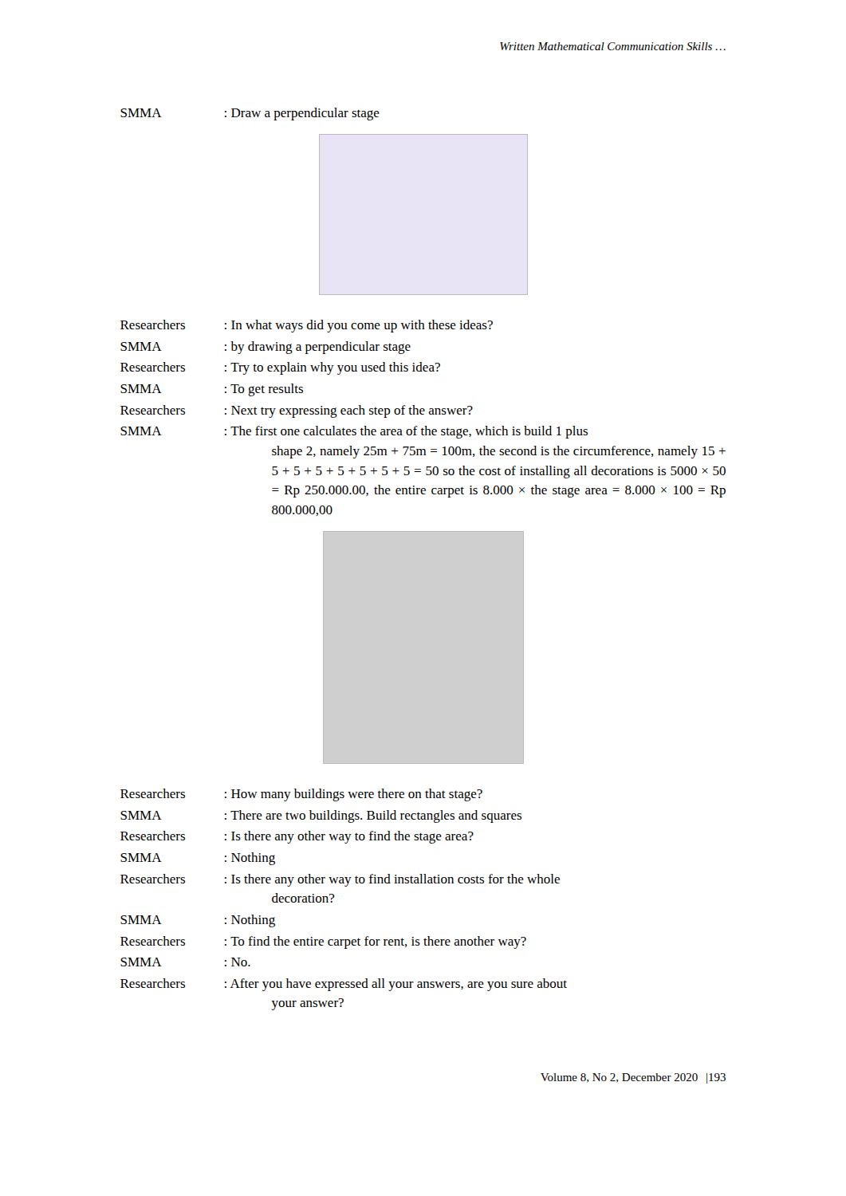Written Mathematical Communication Skills …
SMMA
: Draw a perpendicular stage
Hand-drawn sketch of a T-shaped stage composed of a rectangle (15 m by 5 m) with a square (5 m by 5 m) attached below its centre.
Researchers
: In what ways did you come up with these ideas?
SMMA
: by drawing a perpendicular stage
Researchers
: Try to explain why you used this idea?
SMMA
: To get results
Researchers
: Next try expressing each step of the answer?
SMMA
: The first one calculates the area of the stage, which is build 1 plus shape 2, namely 25m + 75m = 100m, the second is the circumference, namely 15 + 5 + 5 + 5 + 5 + 5 + 5 + 5 = 50 so the cost of installing all decorations is 5000 × 50 = Rp 250.000.00, the entire carpet is 8.000 × the stage area = 8.000 × 100 = Rp 800.000,00
Handwritten calculations: a. Luas Panggung (stage area): Luas Bangun I = p × l = 15 × 5 = 75 m²; Luas Bangun II = 5 × 5 = 25 m²; Luas Panggung = 25 + 75 = 100 m². b. Keliling (perimeter) = 15 + 5 + 5 + 5 + 5 + 5 + 5 + 5 = 50 m. c. 8000/meter × 100 m = 800.000; 5000/meter × 50 = 250.000.
Researchers
: How many buildings were there on that stage?
SMMA
: There are two buildings. Build rectangles and squares
Researchers
: Is there any other way to find the stage area?
SMMA
: Nothing
Researchers
: Is there any other way to find installation costs for the whole decoration?
SMMA
: Nothing
Researchers
: To find the entire carpet for rent, is there another way?
SMMA
: No.
Researchers
: After you have expressed all your answers, are you sure about your answer?
Volume 8, No 2, December 2020 |193